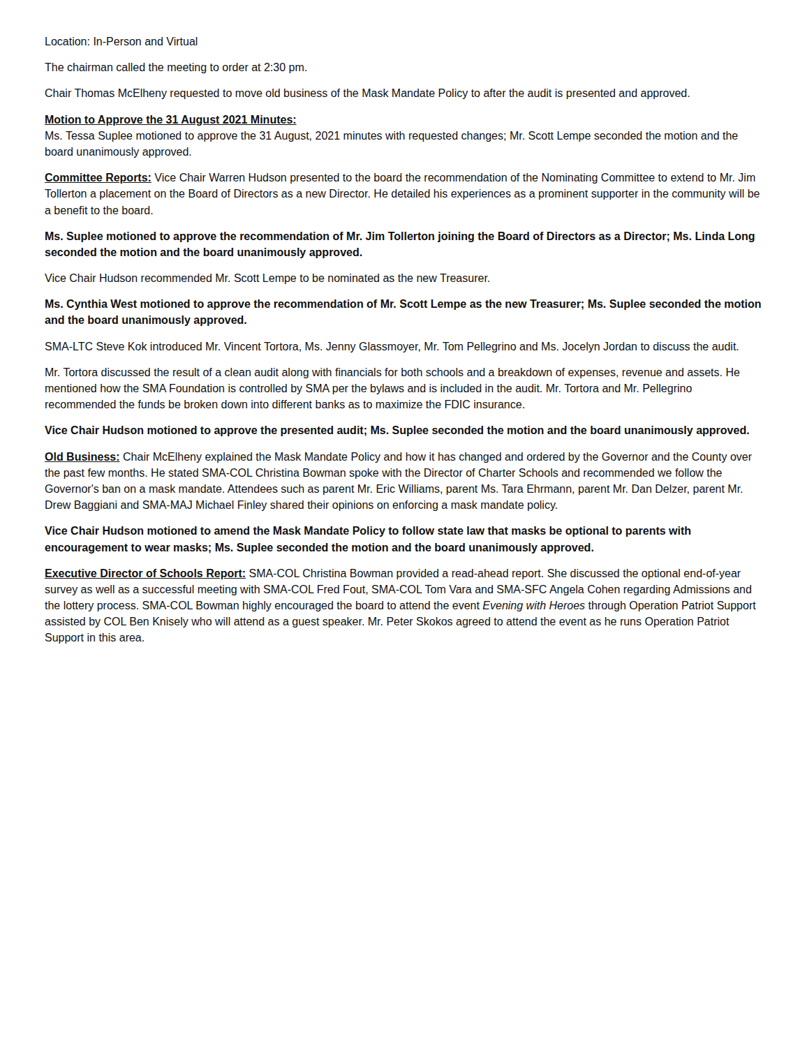Location: In-Person and Virtual
The chairman called the meeting to order at 2:30 pm.
Chair Thomas McElheny requested to move old business of the Mask Mandate Policy to after the audit is presented and approved.
Motion to Approve the 31 August 2021 Minutes:
Ms. Tessa Suplee motioned to approve the 31 August, 2021 minutes with requested changes; Mr. Scott Lempe seconded the motion and the board unanimously approved.
Committee Reports: Vice Chair Warren Hudson presented to the board the recommendation of the Nominating Committee to extend to Mr. Jim Tollerton a placement on the Board of Directors as a new Director. He detailed his experiences as a prominent supporter in the community will be a benefit to the board.
Ms. Suplee motioned to approve the recommendation of Mr. Jim Tollerton joining the Board of Directors as a Director; Ms. Linda Long seconded the motion and the board unanimously approved.
Vice Chair Hudson recommended Mr. Scott Lempe to be nominated as the new Treasurer.
Ms. Cynthia West motioned to approve the recommendation of Mr. Scott Lempe as the new Treasurer; Ms. Suplee seconded the motion and the board unanimously approved.
SMA-LTC Steve Kok introduced Mr. Vincent Tortora, Ms. Jenny Glassmoyer, Mr. Tom Pellegrino and Ms. Jocelyn Jordan to discuss the audit.
Mr. Tortora discussed the result of a clean audit along with financials for both schools and a breakdown of expenses, revenue and assets. He mentioned how the SMA Foundation is controlled by SMA per the bylaws and is included in the audit. Mr. Tortora and Mr. Pellegrino recommended the funds be broken down into different banks as to maximize the FDIC insurance.
Vice Chair Hudson motioned to approve the presented audit; Ms. Suplee seconded the motion and the board unanimously approved.
Old Business: Chair McElheny explained the Mask Mandate Policy and how it has changed and ordered by the Governor and the County over the past few months. He stated SMA-COL Christina Bowman spoke with the Director of Charter Schools and recommended we follow the Governor's ban on a mask mandate. Attendees such as parent Mr. Eric Williams, parent Ms. Tara Ehrmann, parent Mr. Dan Delzer, parent Mr. Drew Baggiani and SMA-MAJ Michael Finley shared their opinions on enforcing a mask mandate policy.
Vice Chair Hudson motioned to amend the Mask Mandate Policy to follow state law that masks be optional to parents with encouragement to wear masks; Ms. Suplee seconded the motion and the board unanimously approved.
Executive Director of Schools Report: SMA-COL Christina Bowman provided a read-ahead report. She discussed the optional end-of-year survey as well as a successful meeting with SMA-COL Fred Fout, SMA-COL Tom Vara and SMA-SFC Angela Cohen regarding Admissions and the lottery process. SMA-COL Bowman highly encouraged the board to attend the event Evening with Heroes through Operation Patriot Support assisted by COL Ben Knisely who will attend as a guest speaker. Mr. Peter Skokos agreed to attend the event as he runs Operation Patriot Support in this area.